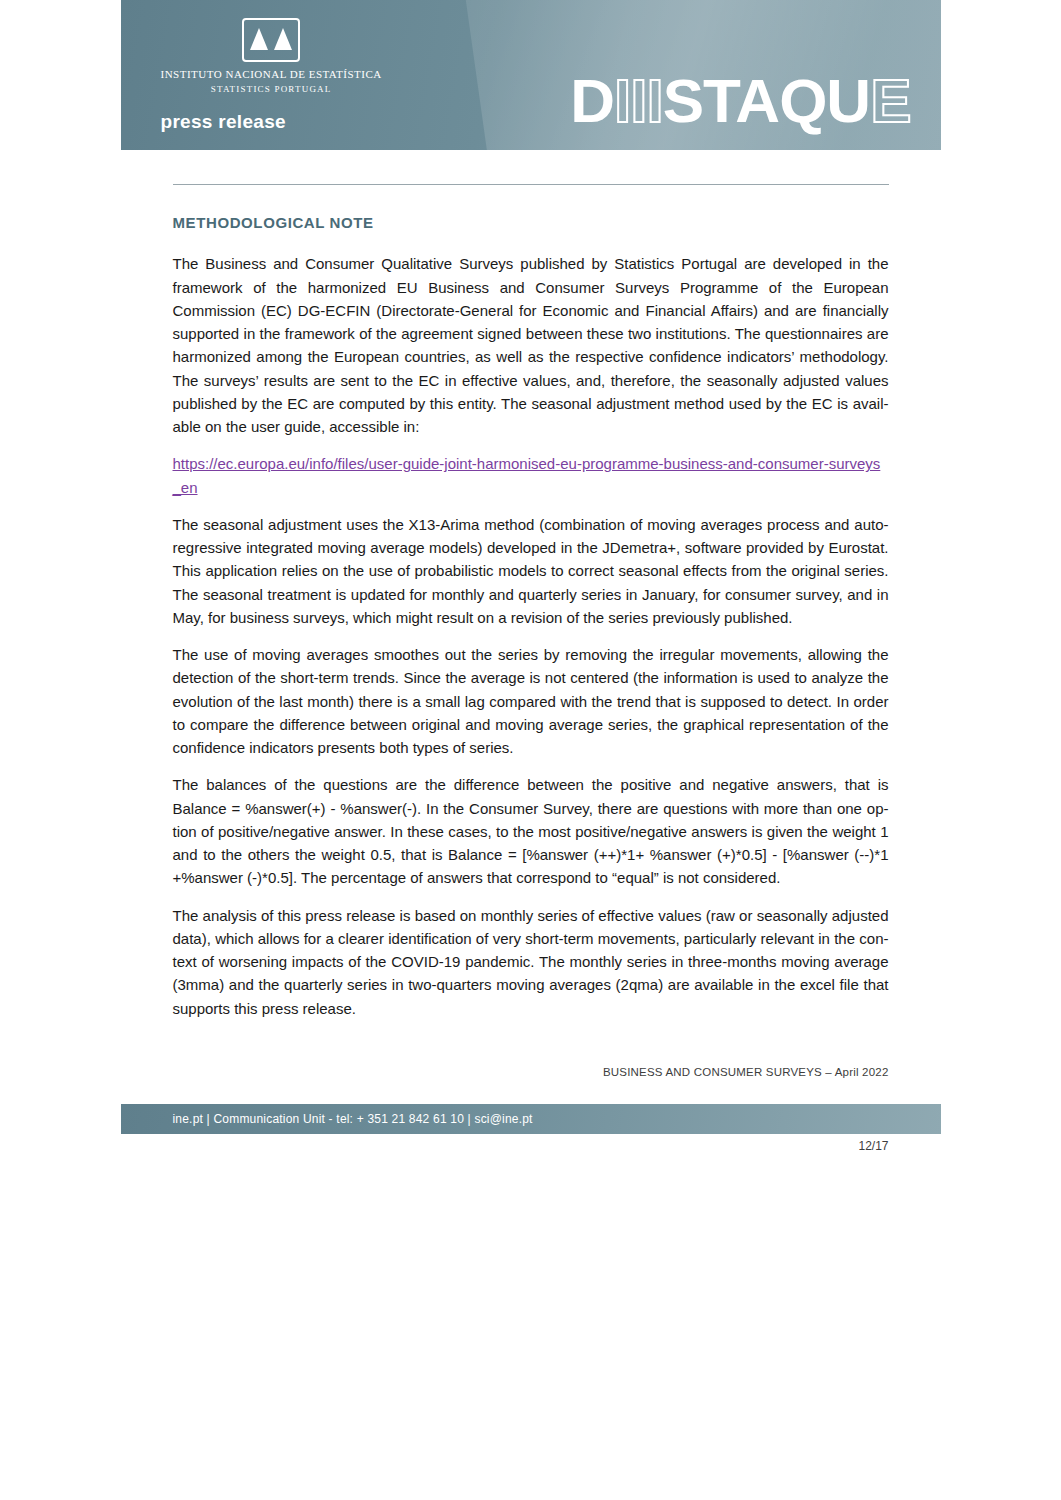Instituto Nacional de Estatística Statistics Portugal
press release
DIIISTAQUE
Methodological note
The Business and Consumer Qualitative Surveys published by Statistics Portugal are developed in the framework of the harmonized EU Business and Consumer Surveys Programme of the European Commission (EC) DG-ECFIN (Directorate-General for Economic and Financial Affairs) and are financially supported in the framework of the agreement signed between these two institutions. The questionnaires are harmonized among the European countries, as well as the respective confidence indicators’ methodology. The surveys’ results are sent to the EC in effective values, and, therefore, the seasonally adjusted values published by the EC are computed by this entity. The seasonal adjustment method used by the EC is available on the user guide, accessible in:
https://ec.europa.eu/info/files/user-guide-joint-harmonised-eu-programme-business-and-consumer-surveys_en
The seasonal adjustment uses the X13-Arima method (combination of moving averages process and auto-regressive integrated moving average models) developed in the JDemetra+, software provided by Eurostat. This application relies on the use of probabilistic models to correct seasonal effects from the original series. The seasonal treatment is updated for monthly and quarterly series in January, for consumer survey, and in May, for business surveys, which might result on a revision of the series previously published.
The use of moving averages smoothes out the series by removing the irregular movements, allowing the detection of the short-term trends. Since the average is not centered (the information is used to analyze the evolution of the last month) there is a small lag compared with the trend that is supposed to detect. In order to compare the difference between original and moving average series, the graphical representation of the confidence indicators presents both types of series.
The balances of the questions are the difference between the positive and negative answers, that is Balance = %answer(+) - %answer(-). In the Consumer Survey, there are questions with more than one option of positive/negative answer. In these cases, to the most positive/negative answers is given the weight 1 and to the others the weight 0.5, that is Balance = [%answer (++)*1+ %answer (+)*0.5] - [%answer (--)*1 +%answer (-)*0.5]. The percentage of answers that correspond to “equal” is not considered.
The analysis of this press release is based on monthly series of effective values (raw or seasonally adjusted data), which allows for a clearer identification of very short-term movements, particularly relevant in the context of worsening impacts of the COVID-19 pandemic. The monthly series in three-months moving average (3mma) and the quarterly series in two-quarters moving averages (2qma) are available in the excel file that supports this press release.
BUSINESS AND CONSUMER SURVEYS – April 2022
ine.pt | Communication Unit - tel: + 351 21 842 61 10 | sci@ine.pt
12/17